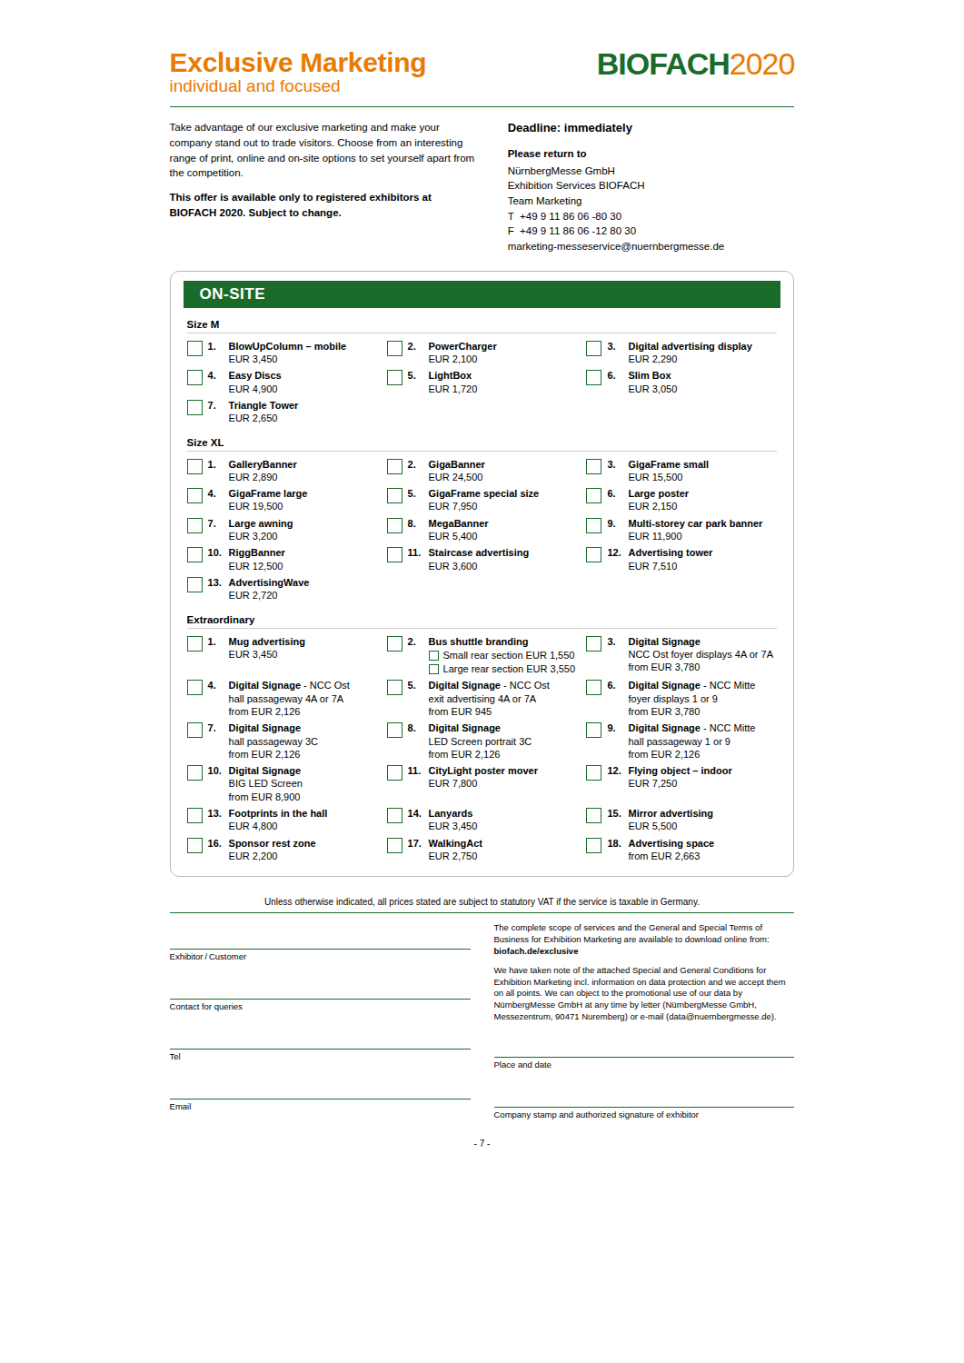Exclusive Marketing
individual and focused
BIO FACH 2020
Take advantage of our exclusive marketing and make your company stand out to trade visitors. Choose from an interesting range of print, online and on-site options to set yourself apart from the competition.
This offer is available only to registered exhibitors at BIOFACH 2020. Subject to change.
Deadline: immediately
Please return to
NürnbergMesse GmbH
Exhibition Services BIOFACH
Team Marketing
T +49 9 11 86 06 -80 30
F +49 9 11 86 06 -12 80 30
marketing-messeservice@nuernbergmesse.de
ON-SITE
Size M
1. BlowUpColumn – mobile EUR 3,450
2. PowerCharger EUR 2,100
3. Digital advertising display EUR 2,290
4. Easy Discs EUR 4,900
5. LightBox EUR 1,720
6. Slim Box EUR 3,050
7. Triangle Tower EUR 2,650
Size XL
1. GalleryBanner EUR 2,890
2. GigaBanner EUR 24,500
3. GigaFrame small EUR 15,500
4. GigaFrame large EUR 19,500
5. GigaFrame special size EUR 7,950
6. Large poster EUR 2,150
7. Large awning EUR 3,200
8. MegaBanner EUR 5,400
9. Multi-storey car park banner EUR 11,900
10. RiggBanner EUR 12,500
11. Staircase advertising EUR 3,600
12. Advertising tower EUR 7,510
13. AdvertisingWave EUR 2,720
Extraordinary
1. Mug advertising EUR 3,450
2. Bus shuttle branding Small rear section EUR 1,550 Large rear section EUR 3,550
3. Digital Signage NCC Ost foyer displays 4A or 7A from EUR 3,780
4. Digital Signage - NCC Osthall passageway 4A or 7A from EUR 2,126
5. Digital Signage - NCC Ostexit advertising 4A or 7A from EUR 945
6. Digital Signage - NCC Mittefoyer displays 1 or 9 from EUR 3,780
7. Digital Signage hall passageway 3C from EUR 2,126
8. Digital Signage LED Screen portrait 3C from EUR 2,126
9. Digital Signage - NCC Mittehall passageway 1 or 9 from EUR 2,126
10. Digital Signage BIG LED Screen from EUR 8,900
11. CityLight poster mover EUR 7,800
12. Flying object – indoor EUR 7,250
13. Footprints in the hall EUR 4,800
14. Lanyards EUR 3,450
15. Mirror advertising EUR 5,500
16. Sponsor rest zone EUR 2,200
17. WalkingAct EUR 2,750
18. Advertising space from EUR 2,663
Unless otherwise indicated, all prices stated are subject to statutory VAT if the service is taxable in Germany.
Exhibitor / Customer
Contact for queries
Tel
Email
The complete scope of services and the General and Special Terms of Business for Exhibition Marketing are available to download online from: biofach.de/exclusive
We have taken note of the attached Special and General Conditions for Exhibition Marketing incl. information on data protection and we accept them on all points. We can object to the promotional use of our data by NürnbergMesse GmbH at any time by letter (NürnbergMesse GmbH, Messezentrum, 90471 Nuremberg) or e-mail (data@nuernbergmesse.de).
Place and date
Company stamp and authorized signature of exhibitor
- 7 -